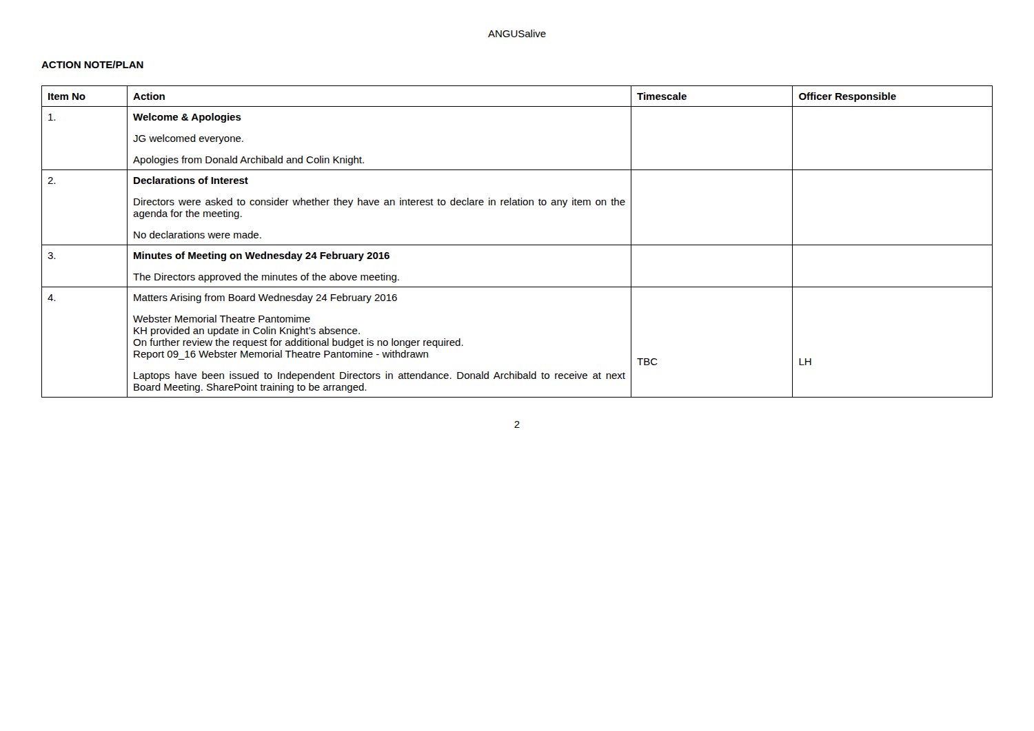ANGUSalive
ACTION NOTE/PLAN
| Item No | Action | Timescale | Officer Responsible |
| --- | --- | --- | --- |
| 1. | Welcome & Apologies JG welcomed everyone. Apologies from Donald Archibald and Colin Knight. | | |
| 2. | Declarations of Interest Directors were asked to consider whether they have an interest to declare in relation to any item on the agenda for the meeting. No declarations were made. | | |
| 3. | Minutes of Meeting on Wednesday 24 February 2016 The Directors approved the minutes of the above meeting. | | |
| 4. | Matters Arising from Board Wednesday 24 February 2016 Webster Memorial Theatre Pantomime KH provided an update in Colin Knight’s absence. On further review the request for additional budget is no longer required. Report 09_16 Webster Memorial Theatre Pantomine - withdrawn Laptops have been issued to Independent Directors in attendance. Donald Archibald to receive at next Board Meeting. SharePoint training to be arranged. | TBC | LH |
2